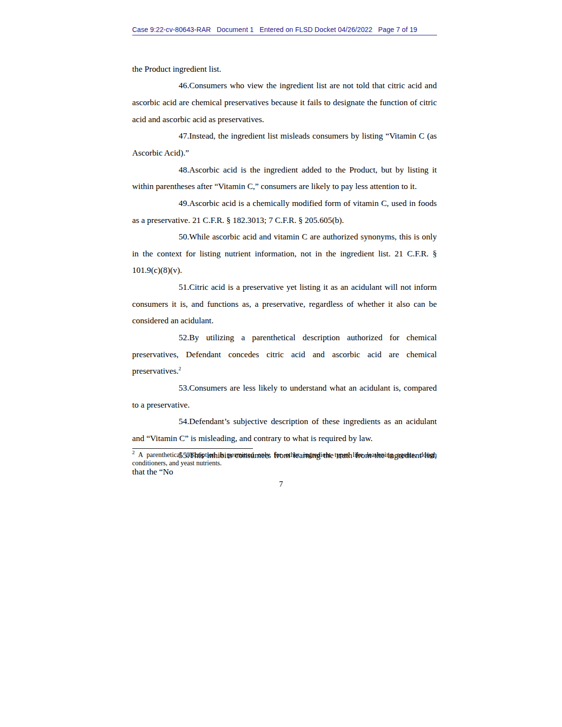Case 9:22-cv-80643-RAR Document 1 Entered on FLSD Docket 04/26/2022 Page 7 of 19
the Product ingredient list.
46. Consumers who view the ingredient list are not told that citric acid and ascorbic acid are chemical preservatives because it fails to designate the function of citric acid and ascorbic acid as preservatives.
47. Instead, the ingredient list misleads consumers by listing “Vitamin C (as Ascorbic Acid).”
48. Ascorbic acid is the ingredient added to the Product, but by listing it within parentheses after “Vitamin C,” consumers are likely to pay less attention to it.
49. Ascorbic acid is a chemically modified form of vitamin C, used in foods as a preservative. 21 C.F.R. § 182.3013; 7 C.F.R. § 205.605(b).
50. While ascorbic acid and vitamin C are authorized synonyms, this is only in the context for listing nutrient information, not in the ingredient list. 21 C.F.R. § 101.9(c)(8)(v).
51. Citric acid is a preservative yet listing it as an acidulant will not inform consumers it is, and functions as, a preservative, regardless of whether it also can be considered an acidulant.
52. By utilizing a parenthetical description authorized for chemical preservatives, Defendant concedes citric acid and ascorbic acid are chemical preservatives.2
53. Consumers are less likely to understand what an acidulant is, compared to a preservative.
54. Defendant’s subjective description of these ingredients as an acidulant and “Vitamin C” is misleading, and contrary to what is required by law.
55. This inhibits consumers from learning the truth from the ingredient list, that the “No
2 A parenthetical description is permitted only for other ingredient types like leavening agents, dough conditioners, and yeast nutrients.
7